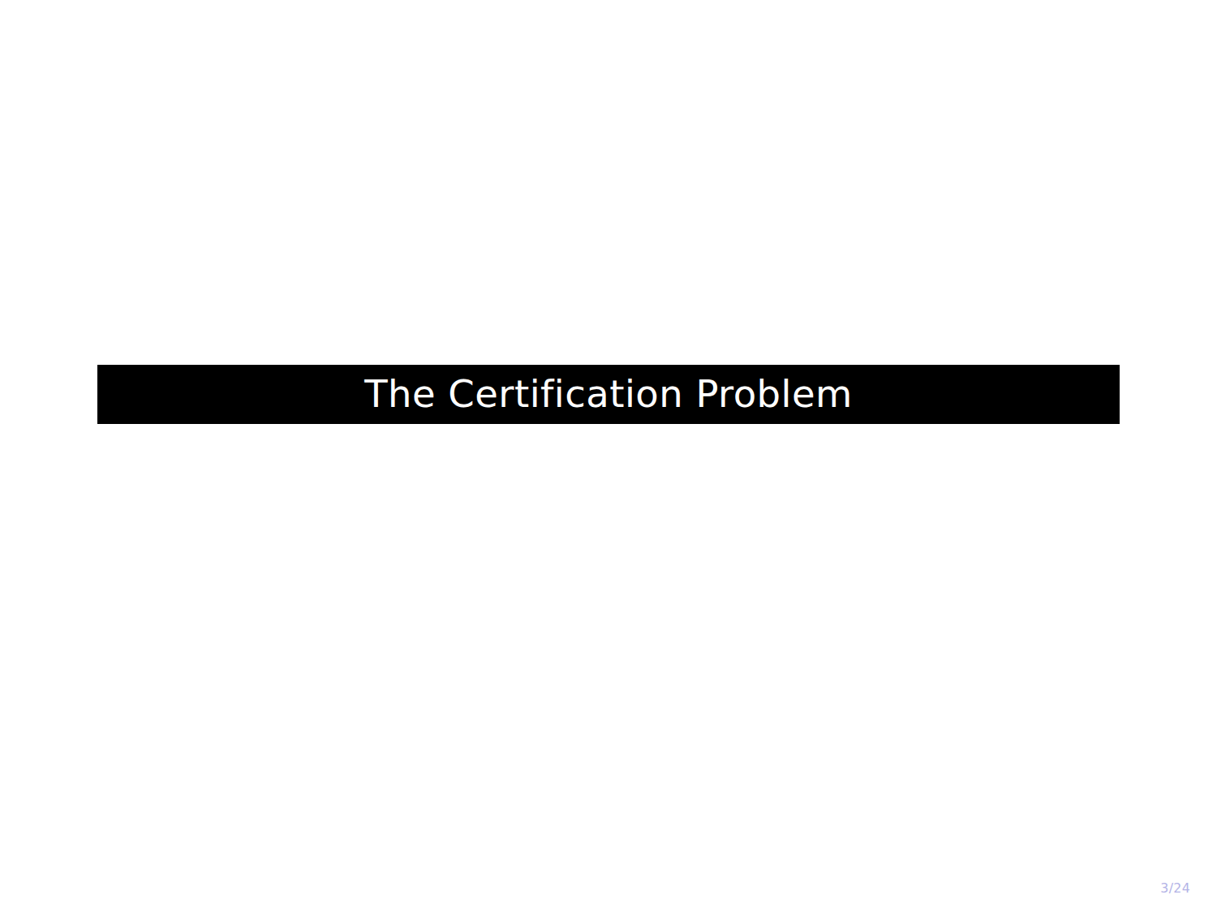The Certification Problem
3/24